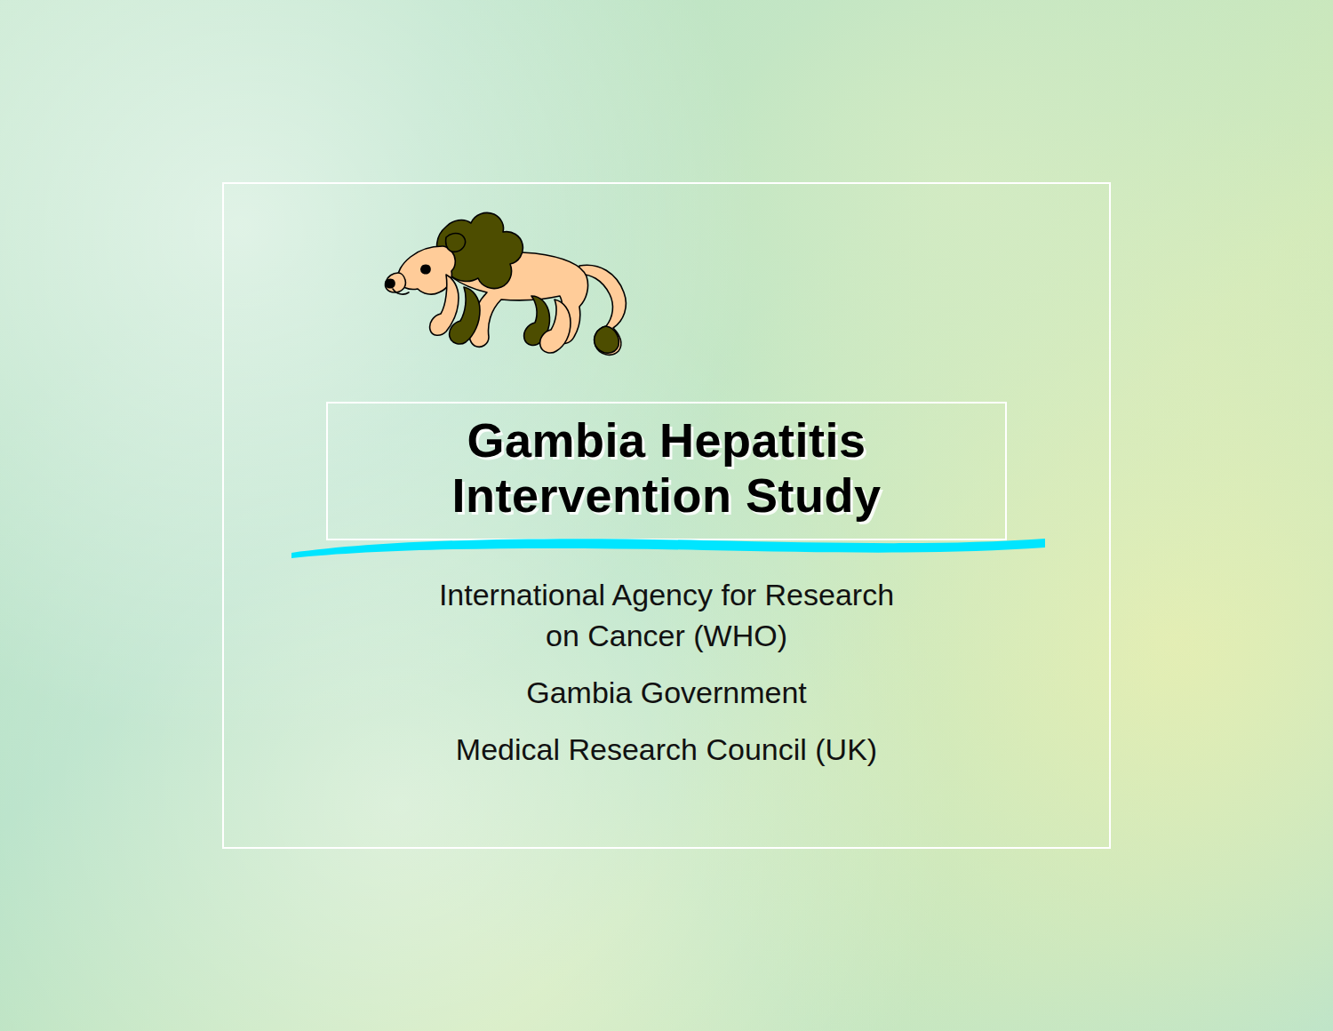Gambia Hepatitis
Intervention Study
International Agency for Research
on Cancer (WHO)
Gambia Government
Medical Research Council (UK)